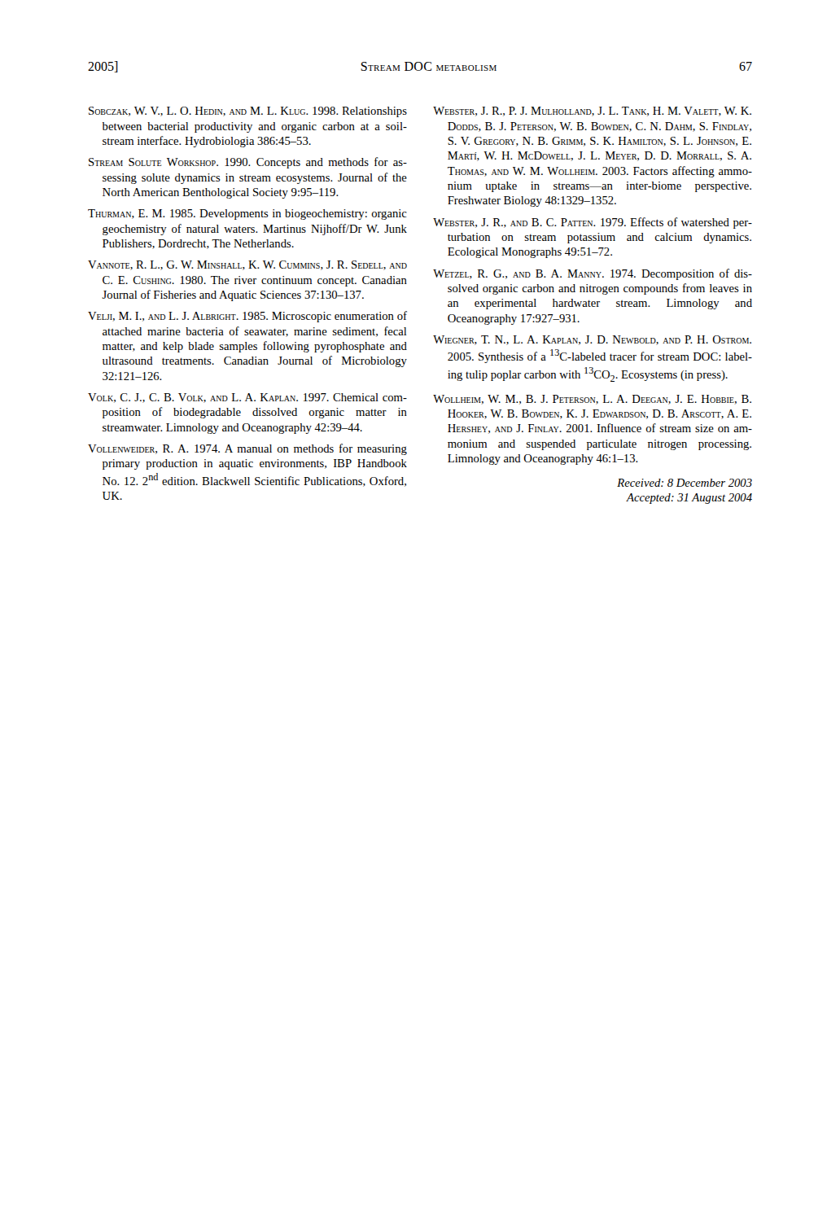2005] Stream DOC metabolism 67
Sobczak, W. V., L. O. Hedin, and M. L. Klug. 1998. Relationships between bacterial productivity and organic carbon at a soil-stream interface. Hydrobiologia 386:45–53.
Stream Solute Workshop. 1990. Concepts and methods for assessing solute dynamics in stream ecosystems. Journal of the North American Benthological Society 9:95–119.
Thurman, E. M. 1985. Developments in biogeochemistry: organic geochemistry of natural waters. Martinus Nijhoff/Dr W. Junk Publishers, Dordrecht, The Netherlands.
Vannote, R. L., G. W. Minshall, K. W. Cummins, J. R. Sedell, and C. E. Cushing. 1980. The river continuum concept. Canadian Journal of Fisheries and Aquatic Sciences 37:130–137.
Velji, M. I., and L. J. Albright. 1985. Microscopic enumeration of attached marine bacteria of seawater, marine sediment, fecal matter, and kelp blade samples following pyrophosphate and ultrasound treatments. Canadian Journal of Microbiology 32:121–126.
Volk, C. J., C. B. Volk, and L. A. Kaplan. 1997. Chemical composition of biodegradable dissolved organic matter in streamwater. Limnology and Oceanography 42:39–44.
Vollenweider, R. A. 1974. A manual on methods for measuring primary production in aquatic environments, IBP Handbook No. 12. 2nd edition. Blackwell Scientific Publications, Oxford, UK.
Webster, J. R., P. J. Mulholland, J. L. Tank, H. M. Valett, W. K. Dodds, B. J. Peterson, W. B. Bowden, C. N. Dahm, S. Findlay, S. V. Gregory, N. B. Grimm, S. K. Hamilton, S. L. Johnson, E. Martí, W. H. McDowell, J. L. Meyer, D. D. Morrall, S. A. Thomas, and W. M. Wollheim. 2003. Factors affecting ammonium uptake in streams—an inter-biome perspective. Freshwater Biology 48:1329–1352.
Webster, J. R., and B. C. Patten. 1979. Effects of watershed perturbation on stream potassium and calcium dynamics. Ecological Monographs 49:51–72.
Wetzel, R. G., and B. A. Manny. 1974. Decomposition of dissolved organic carbon and nitrogen compounds from leaves in an experimental hardwater stream. Limnology and Oceanography 17:927–931.
Wiegner, T. N., L. A. Kaplan, J. D. Newbold, and P. H. Ostrom. 2005. Synthesis of a 13C-labeled tracer for stream DOC: labeling tulip poplar carbon with 13CO2. Ecosystems (in press).
Wollheim, W. M., B. J. Peterson, L. A. Deegan, J. E. Hobbie, B. Hooker, W. B. Bowden, K. J. Edwardson, D. B. Arscott, A. E. Hershey, and J. Finlay. 2001. Influence of stream size on ammonium and suspended particulate nitrogen processing. Limnology and Oceanography 46:1–13.
Received: 8 December 2003
Accepted: 31 August 2004